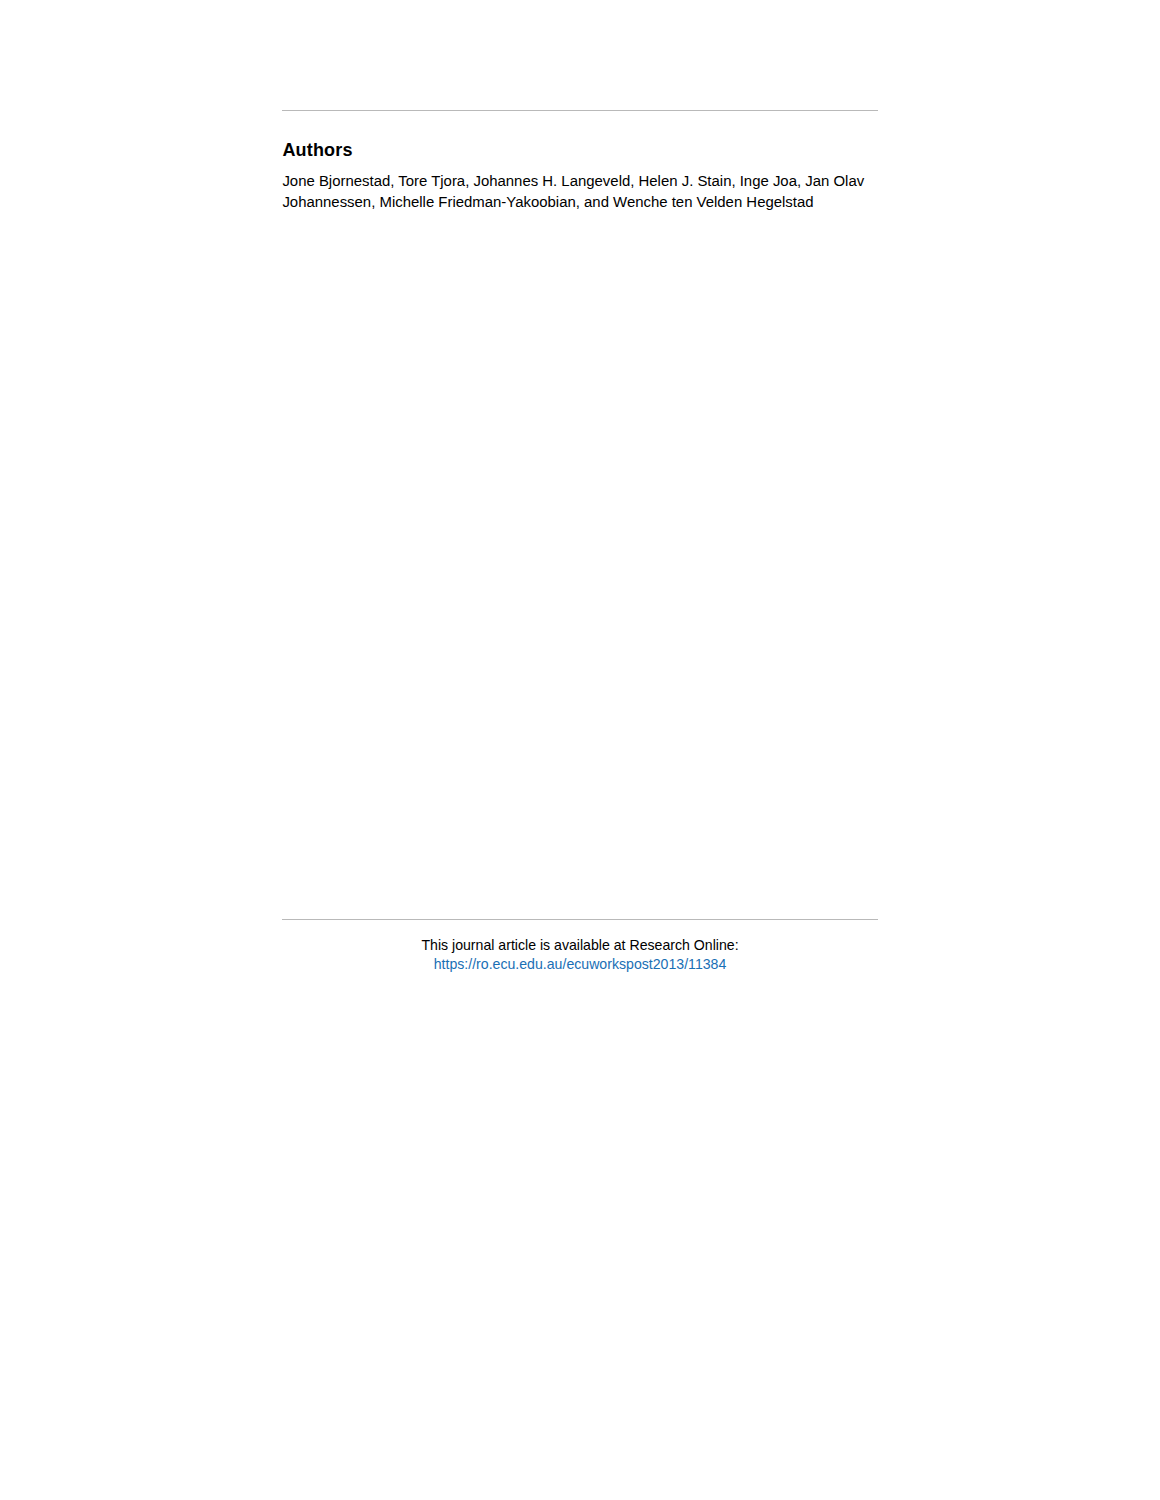Authors
Jone Bjornestad, Tore Tjora, Johannes H. Langeveld, Helen J. Stain, Inge Joa, Jan Olav Johannessen, Michelle Friedman-Yakoobian, and Wenche ten Velden Hegelstad
This journal article is available at Research Online: https://ro.ecu.edu.au/ecuworkspost2013/11384